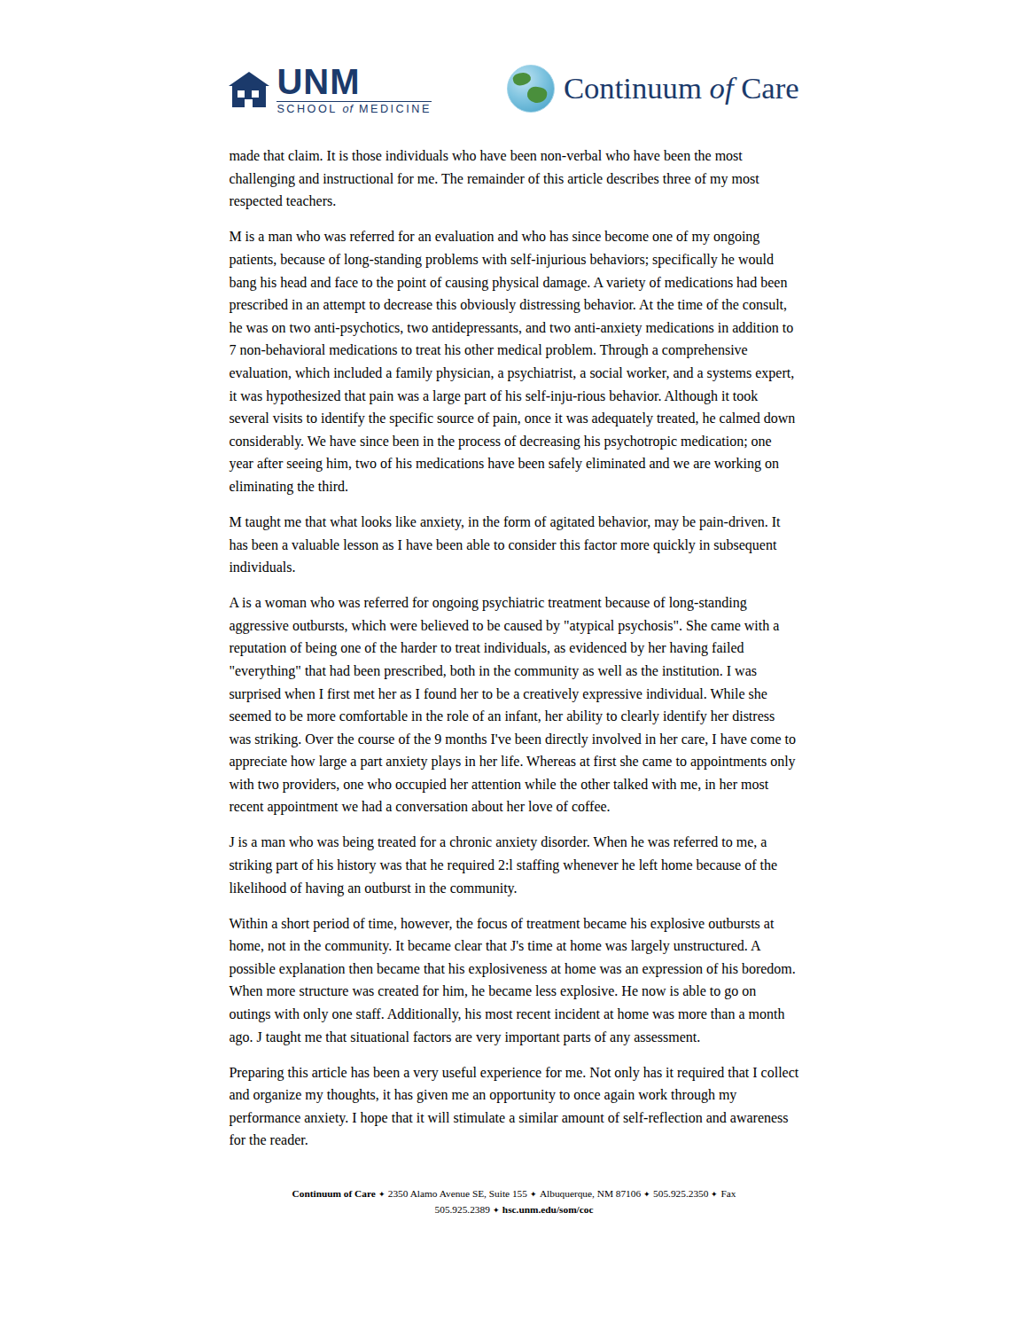UNM SCHOOL of MEDICINE
Continuum of Care
made that claim. It is those individuals who have been non-verbal who have been the most challenging and instructional for me. The remainder of this article describes three of my most respected teachers.
M is a man who was referred for an evaluation and who has since become one of my ongoing patients, because of long-standing problems with self-injurious behaviors; specifically he would bang his head and face to the point of causing physical damage. A variety of medications had been prescribed in an attempt to decrease this obviously distressing behavior. At the time of the consult, he was on two anti-psychotics, two antidepressants, and two anti-anxiety medications in addition to 7 non-behavioral medications to treat his other medical problem. Through a comprehensive evaluation, which included a family physician, a psychiatrist, a social worker, and a systems expert, it was hypothesized that pain was a large part of his self-inju-rious behavior. Although it took several visits to identify the specific source of pain, once it was adequately treated, he calmed down considerably. We have since been in the process of decreasing his psychotropic medication; one year after seeing him, two of his medications have been safely eliminated and we are working on eliminating the third.
M taught me that what looks like anxiety, in the form of agitated behavior, may be pain-driven. It has been a valuable lesson as I have been able to consider this factor more quickly in subsequent individuals.
A is a woman who was referred for ongoing psychiatric treatment because of long-standing aggressive outbursts, which were believed to be caused by "atypical psychosis". She came with a reputation of being one of the harder to treat individuals, as evidenced by her having failed "everything" that had been prescribed, both in the community as well as the institution. I was surprised when I first met her as I found her to be a creatively expressive individual. While she seemed to be more comfortable in the role of an infant, her ability to clearly identify her distress was striking. Over the course of the 9 months I've been directly involved in her care, I have come to appreciate how large a part anxiety plays in her life. Whereas at first she came to appointments only with two providers, one who occupied her attention while the other talked with me, in her most recent appointment we had a conversation about her love of coffee.
J is a man who was being treated for a chronic anxiety disorder. When he was referred to me, a striking part of his history was that he required 2:l staffing whenever he left home because of the likelihood of having an outburst in the community.
Within a short period of time, however, the focus of treatment became his explosive outbursts at home, not in the community. It became clear that J's time at home was largely unstructured. A possible explanation then became that his explosiveness at home was an expression of his boredom. When more structure was created for him, he became less explosive. He now is able to go on outings with only one staff. Additionally, his most recent incident at home was more than a month ago. J taught me that situational factors are very important parts of any assessment.
Preparing this article has been a very useful experience for me. Not only has it required that I collect and organize my thoughts, it has given me an opportunity to once again work through my performance anxiety. I hope that it will stimulate a similar amount of self-reflection and awareness for the reader.
Continuum of Care✦2350 Alamo Avenue SE, Suite 155✦Albuquerque, NM 87106✦505.925.2350✦Fax 505.925.2389✦hsc.unm.edu/som/coc